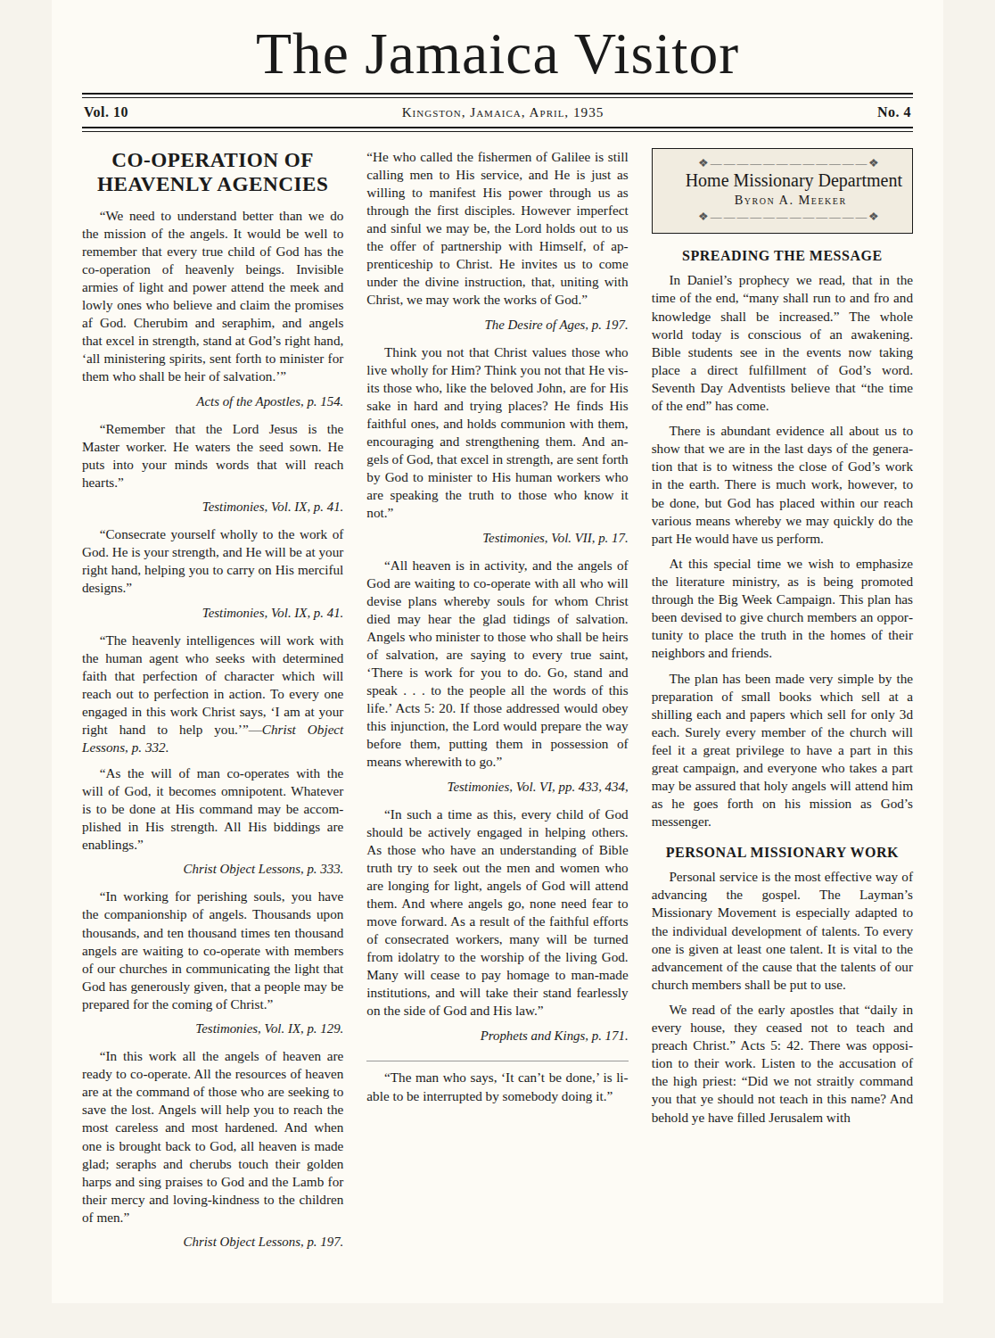The Jamaica Visitor
Vol. 10 Kingston, Jamaica, April, 1935 No. 4
Co-operation of Heavenly Agencies
“We need to understand better than we do the mission of the angels. It would be well to remember that every true child of God has the co-operation of heavenly beings. Invisible armies of light and power attend the meek and lowly ones who believe and claim the promises af God. Cherubim and seraphim, and angels that excel in strength, stand at God’s right hand, ‘all ministering spirits, sent forth to minister for them who shall be heir of salvation.’”
Acts of the Apostles, p. 154.
“Remember that the Lord Jesus is the Master worker. He waters the seed sown. He puts into your minds words that will reach hearts.”
Testimonies, Vol. IX, p. 41.
“Consecrate yourself wholly to the work of God. He is your strength, and He will be at your right hand, helping you to carry on His merciful designs.”
Testimonies, Vol. IX, p. 41.
“The heavenly intelligences will work with the human agent who seeks with determined faith that perfection of character which will reach out to perfection in action. To every one engaged in this work Christ says, ‘I am at your right hand to help you.’”—Christ Object Lessons, p. 332.
“As the will of man co-operates with the will of God, it becomes omnipotent. Whatever is to be done at His command may be accomplished in His strength. All His biddings are enablings.”
Christ Object Lessons, p. 333.
“In working for perishing souls, you have the companionship of angels. Thousands upon thousands, and ten thousand times ten thousand angels are waiting to co-operate with members of our churches in communicating the light that God has generously given, that a people may be prepared for the coming of Christ.”
Testimonies, Vol. IX, p. 129.
“In this work all the angels of heaven are ready to co-operate. All the resources of heaven are at the command of those who are seeking to save the lost. Angels will help you to reach the most careless and most hardened. And when one is brought back to God, all heaven is made glad; seraphs and cherubs touch their golden harps and sing praises to God and the Lamb for their mercy and loving-kindness to the children of men.”
Christ Object Lessons, p. 197.
“He who called the fishermen of Galilee is still calling men to His service, and He is just as willing to manifest His power through us as through the first disciples. However imperfect and sinful we may be, the Lord holds out to us the offer of partnership with Himself, of apprenticeship to Christ. He invites us to come under the divine instruction, that, uniting with Christ, we may work the works of God.”
The Desire of Ages, p. 197.
Think you not that Christ values those who live wholly for Him? Think you not that He visits those who, like the beloved John, are for His sake in hard and trying places? He finds His faithful ones, and holds communion with them, encouraging and strengthening them. And angels of God, that excel in strength, are sent forth by God to minister to His human workers who are speaking the truth to those who know it not.”
Testimonies, Vol. VII, p. 17.
“All heaven is in activity, and the angels of God are waiting to co-operate with all who will devise plans whereby souls for whom Christ died may hear the glad tidings of salvation. Angels who minister to those who shall be heirs of salvation, are saying to every true saint, ‘There is work for you to do. Go, stand and speak . . . to the people all the words of this life.’ Acts 5: 20. If those addressed would obey this injunction, the Lord would prepare the way before them, putting them in possession of means wherewith to go.”
Testimonies, Vol. VI, pp. 433, 434,
“In such a time as this, every child of God should be actively engaged in helping others. As those who have an understanding of Bible truth try to seek out the men and women who are longing for light, angels of God will attend them. And where angels go, none need fear to move forward. As a result of the faithful efforts of consecrated workers, many will be turned from idolatry to the worship of the living God. Many will cease to pay homage to man-made institutions, and will take their stand fearlessly on the side of God and His law.”
Prophets and Kings, p. 171.
“The man who says, ‘It can’t be done,’ is liable to be interrupted by somebody doing it.”
❖————————————❖
Home Missionary Department
Byron A. Meeker
❖————————————❖
Spreading the Message
In Daniel’s prophecy we read, that in the time of the end, “many shall run to and fro and knowledge shall be increased.” The whole world today is conscious of an awakening. Bible students see in the events now taking place a direct fulfillment of God’s word. Seventh Day Adventists believe that “the time of the end” has come.
There is abundant evidence all about us to show that we are in the last days of the generation that is to witness the close of God’s work in the earth. There is much work, however, to be done, but God has placed within our reach various means whereby we may quickly do the part He would have us perform.
At this special time we wish to emphasize the literature ministry, as is being promoted through the Big Week Campaign. This plan has been devised to give church members an opportunity to place the truth in the homes of their neighbors and friends.
The plan has been made very simple by the preparation of small books which sell at a shilling each and papers which sell for only 3d each. Surely every member of the church will feel it a great privilege to have a part in this great campaign, and everyone who takes a part may be assured that holy angels will attend him as he goes forth on his mission as God’s messenger.
Personal Missionary Work
Personal service is the most effective way of advancing the gospel. The Layman’s Missionary Movement is especially adapted to the individual development of talents. To every one is given at least one talent. It is vital to the advancement of the cause that the talents of our church members shall be put to use.
We read of the early apostles that “daily in every house, they ceased not to teach and preach Christ.” Acts 5: 42. There was opposition to their work. Listen to the accusation of the high priest: “Did we not straitly command you that ye should not teach in this name? And behold ye have filled Jerusalem with